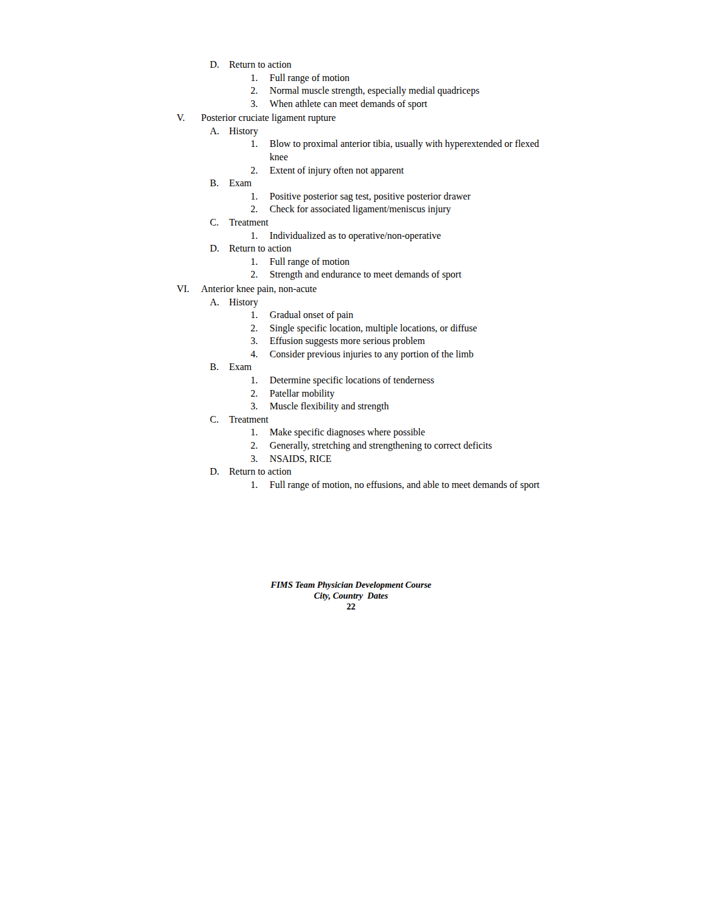D.
Return to action
1.
Full range of motion
2.
Normal muscle strength, especially medial quadriceps
3.
When athlete can meet demands of sport
V.
Posterior cruciate ligament rupture
A.
History
1.
Blow to proximal anterior tibia, usually with hyperextended or flexed knee
2.
Extent of injury often not apparent
B.
Exam
1.
Positive posterior sag test, positive posterior drawer
2.
Check for associated ligament/meniscus injury
C.
Treatment
1.
Individualized as to operative/non-operative
D.
Return to action
1.
Full range of motion
2.
Strength and endurance to meet demands of sport
VI.
Anterior knee pain, non-acute
A.
History
1.
Gradual onset of pain
2.
Single specific location, multiple locations, or diffuse
3.
Effusion suggests more serious problem
4.
Consider previous injuries to any portion of the limb
B.
Exam
1.
Determine specific locations of tenderness
2.
Patellar mobility
3.
Muscle flexibility and strength
C.
Treatment
1.
Make specific diagnoses where possible
2.
Generally, stretching and strengthening to correct deficits
3.
NSAIDS, RICE
D.
Return to action
1.
Full range of motion, no effusions, and able to meet demands of sport
FIMS Team Physician Development Course
City, Country Dates
22